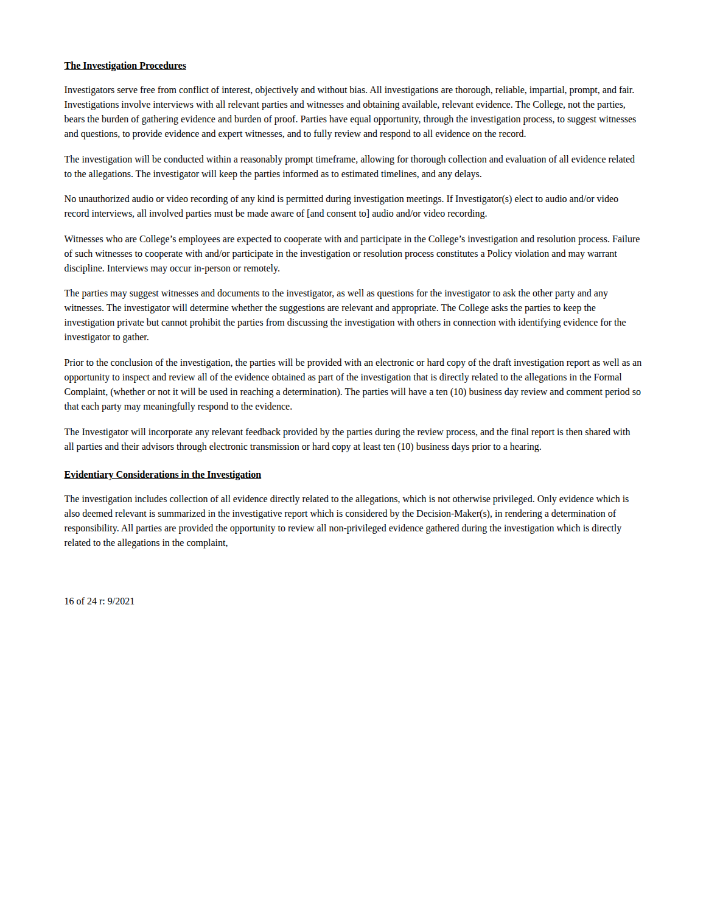The Investigation Procedures
Investigators serve free from conflict of interest, objectively and without bias. All investigations are thorough, reliable, impartial, prompt, and fair. Investigations involve interviews with all relevant parties and witnesses and obtaining available, relevant evidence. The College, not the parties, bears the burden of gathering evidence and burden of proof. Parties have equal opportunity, through the investigation process, to suggest witnesses and questions, to provide evidence and expert witnesses, and to fully review and respond to all evidence on the record.
The investigation will be conducted within a reasonably prompt timeframe, allowing for thorough collection and evaluation of all evidence related to the allegations. The investigator will keep the parties informed as to estimated timelines, and any delays.
No unauthorized audio or video recording of any kind is permitted during investigation meetings. If Investigator(s) elect to audio and/or video record interviews, all involved parties must be made aware of [and consent to] audio and/or video recording.
Witnesses who are College’s employees are expected to cooperate with and participate in the College’s investigation and resolution process. Failure of such witnesses to cooperate with and/or participate in the investigation or resolution process constitutes a Policy violation and may warrant discipline. Interviews may occur in-person or remotely.
The parties may suggest witnesses and documents to the investigator, as well as questions for the investigator to ask the other party and any witnesses. The investigator will determine whether the suggestions are relevant and appropriate. The College asks the parties to keep the investigation private but cannot prohibit the parties from discussing the investigation with others in connection with identifying evidence for the investigator to gather.
Prior to the conclusion of the investigation, the parties will be provided with an electronic or hard copy of the draft investigation report as well as an opportunity to inspect and review all of the evidence obtained as part of the investigation that is directly related to the allegations in the Formal Complaint, (whether or not it will be used in reaching a determination). The parties will have a ten (10) business day review and comment period so that each party may meaningfully respond to the evidence.
The Investigator will incorporate any relevant feedback provided by the parties during the review process, and the final report is then shared with all parties and their advisors through electronic transmission or hard copy at least ten (10) business days prior to a hearing.
Evidentiary Considerations in the Investigation
The investigation includes collection of all evidence directly related to the allegations, which is not otherwise privileged. Only evidence which is also deemed relevant is summarized in the investigative report which is considered by the Decision-Maker(s), in rendering a determination of responsibility. All parties are provided the opportunity to review all non-privileged evidence gathered during the investigation which is directly related to the allegations in the complaint,
16 of 24 r: 9/2021